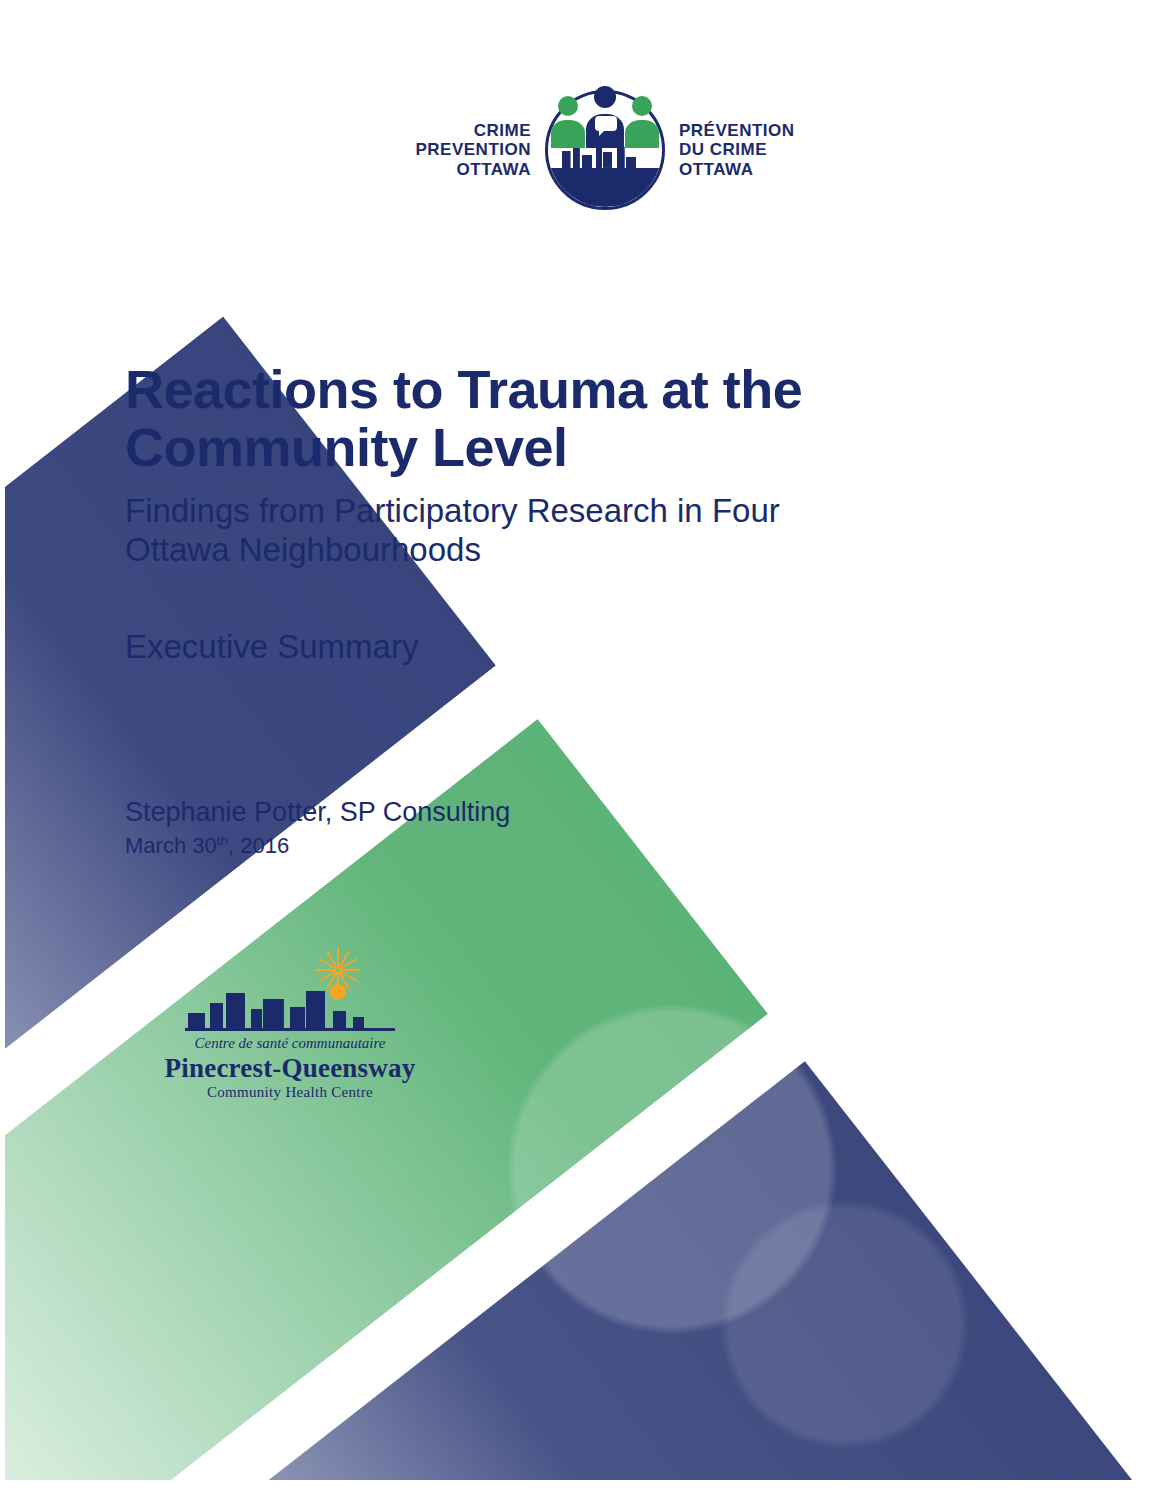Crime
Prevention
Ottawa
Prévention
du crime
Ottawa
Reactions to Trauma at the Community Level
Findings from Participatory Research in Four Ottawa Neighbourhoods
Executive Summary
Stephanie Potter, SP Consulting March 30th, 2016
Centre de santé communautaire
Pinecrest-Queensway
Community Health Centre